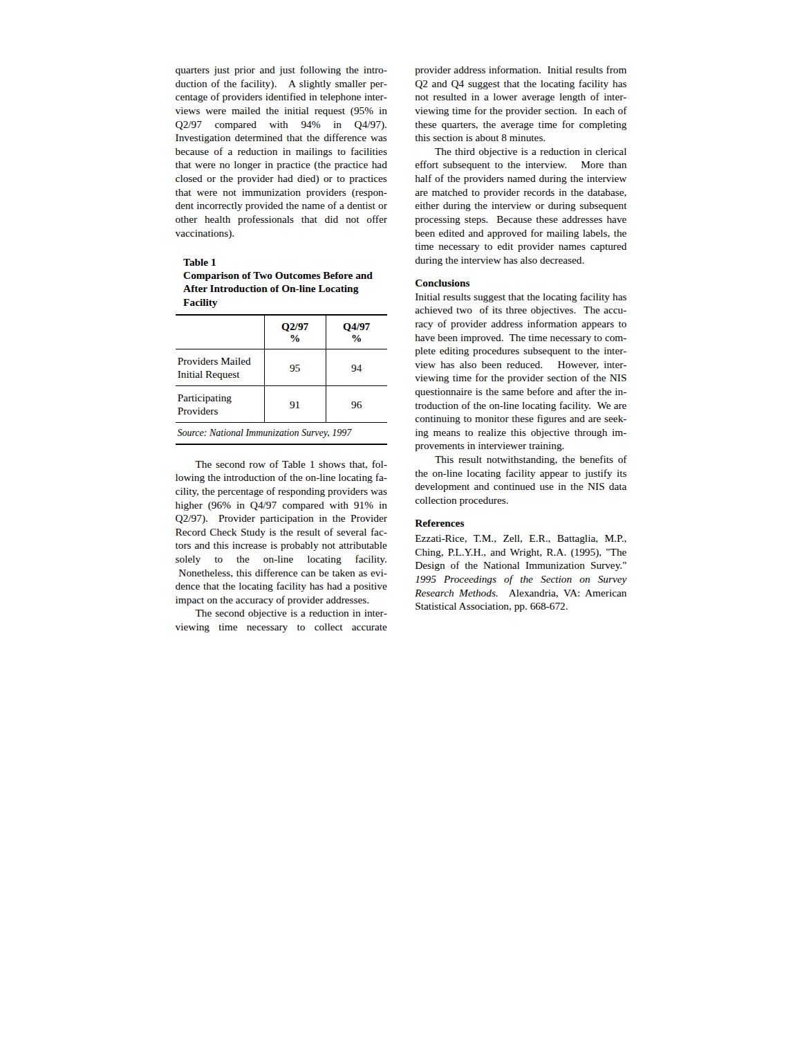quarters just prior and just following the introduction of the facility). A slightly smaller percentage of providers identified in telephone interviews were mailed the initial request (95% in Q2/97 compared with 94% in Q4/97). Investigation determined that the difference was because of a reduction in mailings to facilities that were no longer in practice (the practice had closed or the provider had died) or to practices that were not immunization providers (respondent incorrectly provided the name of a dentist or other health professionals that did not offer vaccinations).
Table 1 Comparison of Two Outcomes Before and After Introduction of On-line Locating Facility
| | Q2/97 % | Q4/97 % |
| --- | --- | --- |
| Providers Mailed Initial Request | 95 | 94 |
| Participating Providers | 91 | 96 |
| Source: National Immunization Survey, 1997 |
The second row of Table 1 shows that, following the introduction of the on-line locating facility, the percentage of responding providers was higher (96% in Q4/97 compared with 91% in Q2/97). Provider participation in the Provider Record Check Study is the result of several factors and this increase is probably not attributable solely to the on-line locating facility. Nonetheless, this difference can be taken as evidence that the locating facility has had a positive impact on the accuracy of provider addresses.
The second objective is a reduction in interviewing time necessary to collect accurate provider address information. Initial results from Q2 and Q4 suggest that the locating facility has not resulted in a lower average length of interviewing time for the provider section. In each of these quarters, the average time for completing this section is about 8 minutes.
The third objective is a reduction in clerical effort subsequent to the interview. More than half of the providers named during the interview are matched to provider records in the database, either during the interview or during subsequent processing steps. Because these addresses have been edited and approved for mailing labels, the time necessary to edit provider names captured during the interview has also decreased.
Conclusions
Initial results suggest that the locating facility has achieved two of its three objectives. The accuracy of provider address information appears to have been improved. The time necessary to complete editing procedures subsequent to the interview has also been reduced. However, interviewing time for the provider section of the NIS questionnaire is the same before and after the introduction of the on-line locating facility. We are continuing to monitor these figures and are seeking means to realize this objective through improvements in interviewer training.
This result notwithstanding, the benefits of the on-line locating facility appear to justify its development and continued use in the NIS data collection procedures.
References
Ezzati-Rice, T.M., Zell, E.R., Battaglia, M.P., Ching, P.L.Y.H., and Wright, R.A. (1995), "The Design of the National Immunization Survey." 1995 Proceedings of the Section on Survey Research Methods. Alexandria, VA: American Statistical Association, pp. 668-672.